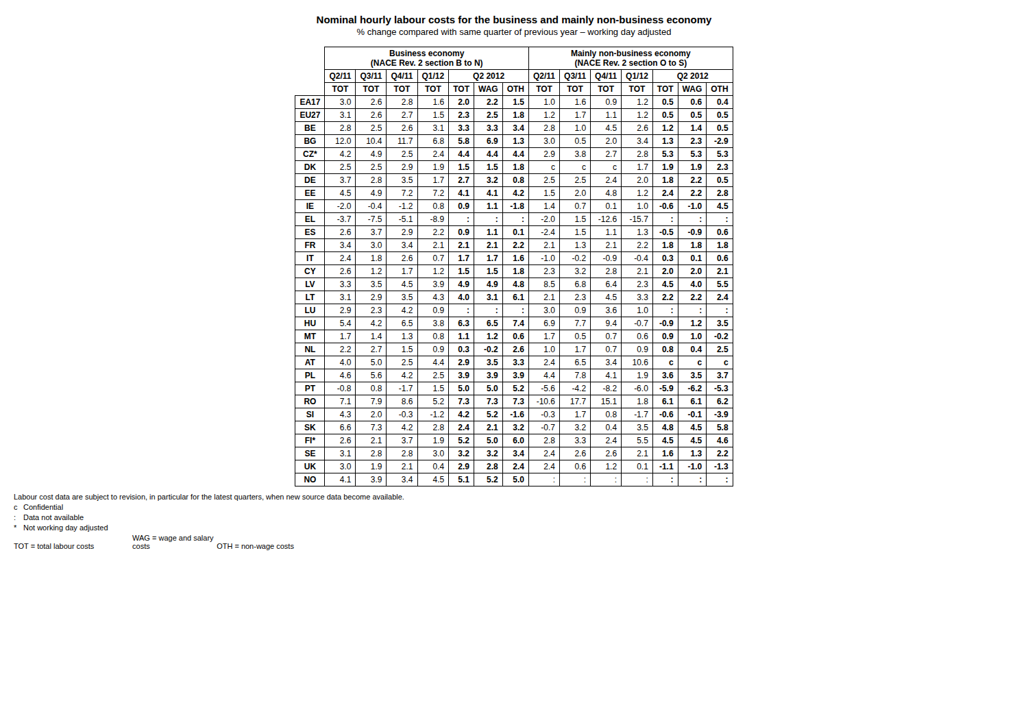Nominal hourly labour costs for the business and mainly non-business economy
% change compared with same quarter of previous year – working day adjusted
| | Business economy (NACE Rev. 2 section B to N) | Mainly non-business economy (NACE Rev. 2 section O to S) |
| --- | --- | --- |
| Q2/11 | Q3/11 | Q4/11 | Q1/12 | Q2 2012 | Q2/11 | Q3/11 | Q4/11 | Q1/12 | Q2 2012 |
| TOT | TOT | TOT | TOT | TOT | WAG | OTH | TOT | TOT | TOT | TOT | TOT | WAG | OTH |
| EA17 | 3.0 | 2.6 | 2.8 | 1.6 | 2.0 | 2.2 | 1.5 | 1.0 | 1.6 | 0.9 | 1.2 | 0.5 | 0.6 | 0.4 |
| EU27 | 3.1 | 2.6 | 2.7 | 1.5 | 2.3 | 2.5 | 1.8 | 1.2 | 1.7 | 1.1 | 1.2 | 0.5 | 0.5 | 0.5 |
| BE | 2.8 | 2.5 | 2.6 | 3.1 | 3.3 | 3.3 | 3.4 | 2.8 | 1.0 | 4.5 | 2.6 | 1.2 | 1.4 | 0.5 |
| BG | 12.0 | 10.4 | 11.7 | 6.8 | 5.8 | 6.9 | 1.3 | 3.0 | 0.5 | 2.0 | 3.4 | 1.3 | 2.3 | -2.9 |
| CZ* | 4.2 | 4.9 | 2.5 | 2.4 | 4.4 | 4.4 | 4.4 | 2.9 | 3.8 | 2.7 | 2.8 | 5.3 | 5.3 | 5.3 |
| DK | 2.5 | 2.5 | 2.9 | 1.9 | 1.5 | 1.5 | 1.8 | c | c | c | 1.7 | 1.9 | 1.9 | 2.3 |
| DE | 3.7 | 2.8 | 3.5 | 1.7 | 2.7 | 3.2 | 0.8 | 2.5 | 2.5 | 2.4 | 2.0 | 1.8 | 2.2 | 0.5 |
| EE | 4.5 | 4.9 | 7.2 | 7.2 | 4.1 | 4.1 | 4.2 | 1.5 | 2.0 | 4.8 | 1.2 | 2.4 | 2.2 | 2.8 |
| IE | -2.0 | -0.4 | -1.2 | 0.8 | 0.9 | 1.1 | -1.8 | 1.4 | 0.7 | 0.1 | 1.0 | -0.6 | -1.0 | 4.5 |
| EL | -3.7 | -7.5 | -5.1 | -8.9 | : | : | : | -2.0 | 1.5 | -12.6 | -15.7 | : | : | : |
| ES | 2.6 | 3.7 | 2.9 | 2.2 | 0.9 | 1.1 | 0.1 | -2.4 | 1.5 | 1.1 | 1.3 | -0.5 | -0.9 | 0.6 |
| FR | 3.4 | 3.0 | 3.4 | 2.1 | 2.1 | 2.1 | 2.2 | 2.1 | 1.3 | 2.1 | 2.2 | 1.8 | 1.8 | 1.8 |
| IT | 2.4 | 1.8 | 2.6 | 0.7 | 1.7 | 1.7 | 1.6 | -1.0 | -0.2 | -0.9 | -0.4 | 0.3 | 0.1 | 0.6 |
| CY | 2.6 | 1.2 | 1.7 | 1.2 | 1.5 | 1.5 | 1.8 | 2.3 | 3.2 | 2.8 | 2.1 | 2.0 | 2.0 | 2.1 |
| LV | 3.3 | 3.5 | 4.5 | 3.9 | 4.9 | 4.9 | 4.8 | 8.5 | 6.8 | 6.4 | 2.3 | 4.5 | 4.0 | 5.5 |
| LT | 3.1 | 2.9 | 3.5 | 4.3 | 4.0 | 3.1 | 6.1 | 2.1 | 2.3 | 4.5 | 3.3 | 2.2 | 2.2 | 2.4 |
| LU | 2.9 | 2.3 | 4.2 | 0.9 | : | : | : | 3.0 | 0.9 | 3.6 | 1.0 | : | : | : |
| HU | 5.4 | 4.2 | 6.5 | 3.8 | 6.3 | 6.5 | 7.4 | 6.9 | 7.7 | 9.4 | -0.7 | -0.9 | 1.2 | 3.5 |
| MT | 1.7 | 1.4 | 1.3 | 0.8 | 1.1 | 1.2 | 0.6 | 1.7 | 0.5 | 0.7 | 0.6 | 0.9 | 1.0 | -0.2 |
| NL | 2.2 | 2.7 | 1.5 | 0.9 | 0.3 | -0.2 | 2.6 | 1.0 | 1.7 | 0.7 | 0.9 | 0.8 | 0.4 | 2.5 |
| AT | 4.0 | 5.0 | 2.5 | 4.4 | 2.9 | 3.5 | 3.3 | 2.4 | 6.5 | 3.4 | 10.6 | c | c | c |
| PL | 4.6 | 5.6 | 4.2 | 2.5 | 3.9 | 3.9 | 3.9 | 4.4 | 7.8 | 4.1 | 1.9 | 3.6 | 3.5 | 3.7 |
| PT | -0.8 | 0.8 | -1.7 | 1.5 | 5.0 | 5.0 | 5.2 | -5.6 | -4.2 | -8.2 | -6.0 | -5.9 | -6.2 | -5.3 |
| RO | 7.1 | 7.9 | 8.6 | 5.2 | 7.3 | 7.3 | 7.3 | -10.6 | 17.7 | 15.1 | 1.8 | 6.1 | 6.1 | 6.2 |
| SI | 4.3 | 2.0 | -0.3 | -1.2 | 4.2 | 5.2 | -1.6 | -0.3 | 1.7 | 0.8 | -1.7 | -0.6 | -0.1 | -3.9 |
| SK | 6.6 | 7.3 | 4.2 | 2.8 | 2.4 | 2.1 | 3.2 | -0.7 | 3.2 | 0.4 | 3.5 | 4.8 | 4.5 | 5.8 |
| FI* | 2.6 | 2.1 | 3.7 | 1.9 | 5.2 | 5.0 | 6.0 | 2.8 | 3.3 | 2.4 | 5.5 | 4.5 | 4.5 | 4.6 |
| SE | 3.1 | 2.8 | 2.8 | 3.0 | 3.2 | 3.2 | 3.4 | 2.4 | 2.6 | 2.6 | 2.1 | 1.6 | 1.3 | 2.2 |
| UK | 3.0 | 1.9 | 2.1 | 0.4 | 2.9 | 2.8 | 2.4 | 2.4 | 0.6 | 1.2 | 0.1 | -1.1 | -1.0 | -1.3 |
| NO | 4.1 | 3.9 | 3.4 | 4.5 | 5.1 | 5.2 | 5.0 | : | : | : | : | : | : | : |
Labour cost data are subject to revision, in particular for the latest quarters, when new source data become available.
c Confidential
: Data not available
*Not working day adjusted
TOT = total labour costs WAG = wage and salary costs OTH = non-wage costs